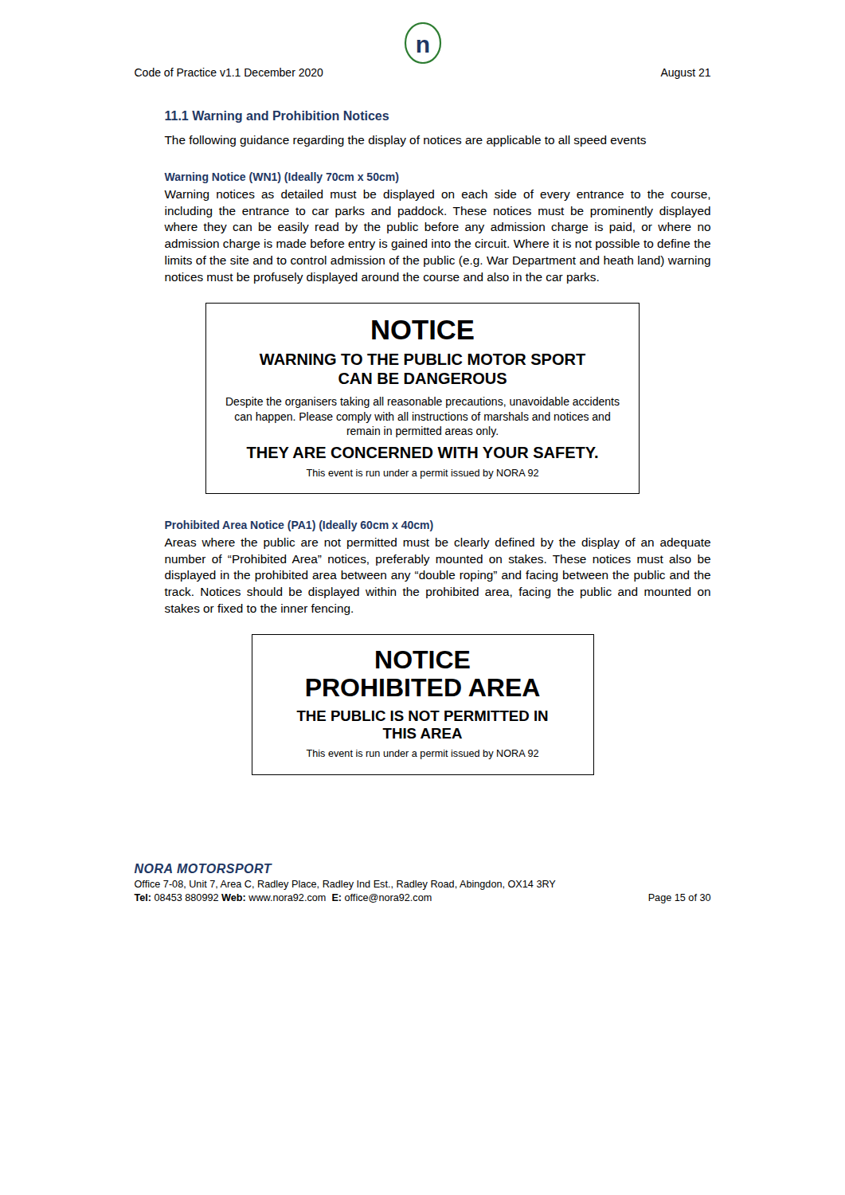n
Code of Practice v1.1 December 2020 August 21
11.1 Warning and Prohibition Notices
The following guidance regarding the display of notices are applicable to all speed events
Warning Notice (WN1) (Ideally 70cm x 50cm)
Warning notices as detailed must be displayed on each side of every entrance to the course, including the entrance to car parks and paddock. These notices must be prominently displayed where they can be easily read by the public before any admission charge is paid, or where no admission charge is made before entry is gained into the circuit. Where it is not possible to define the limits of the site and to control admission of the public (e.g. War Department and heath land) warning notices must be profusely displayed around the course and also in the car parks.
NOTICE
WARNING TO THE PUBLIC MOTOR SPORT
CAN BE DANGEROUS
Despite the organisers taking all reasonable precautions, unavoidable accidents can happen. Please comply with all instructions of marshals and notices and remain in permitted areas only.
THEY ARE CONCERNED WITH YOUR SAFETY.
This event is run under a permit issued by NORA 92
Prohibited Area Notice (PA1) (Ideally 60cm x 40cm)
Areas where the public are not permitted must be clearly defined by the display of an adequate number of “Prohibited Area” notices, preferably mounted on stakes. These notices must also be displayed in the prohibited area between any “double roping” and facing between the public and the track. Notices should be displayed within the prohibited area, facing the public and mounted on stakes or fixed to the inner fencing.
NOTICE
PROHIBITED AREA
THE PUBLIC IS NOT PERMITTED IN
THIS AREA
This event is run under a permit issued by NORA 92
NORA MOTORSPORT
Office 7-08, Unit 7, Area C, Radley Place, Radley Ind Est., Radley Road, Abingdon, OX14 3RY
Tel: 08453 880992 Web: www.nora92.com E: office@nora92.com
Page 15 of 30